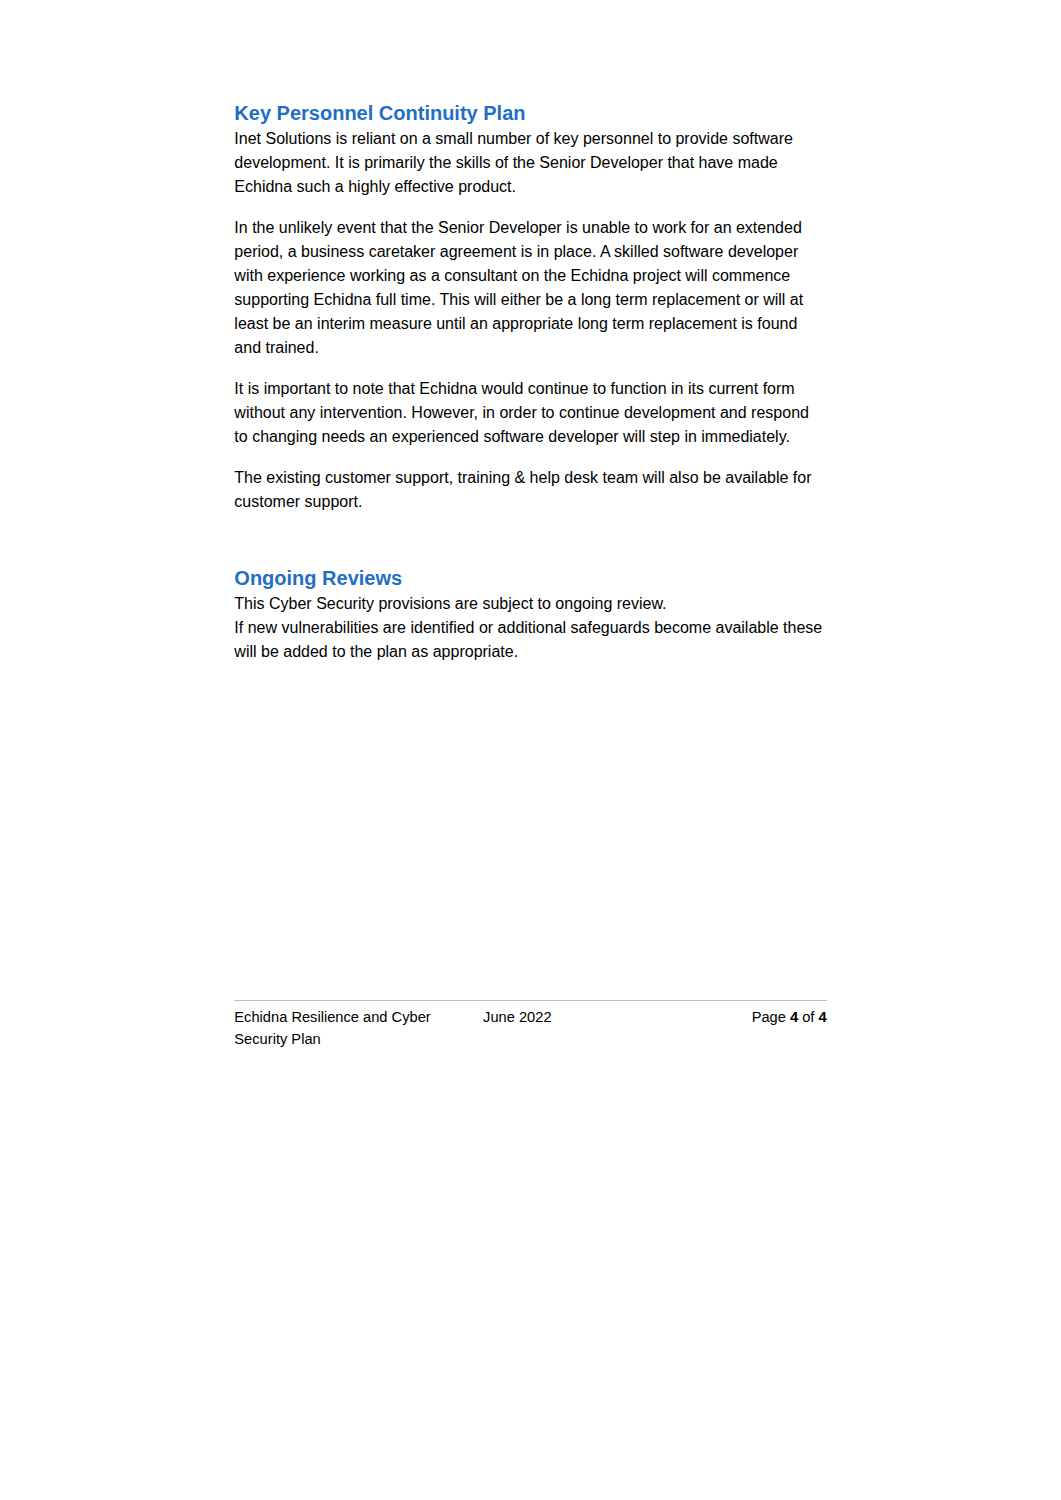Key Personnel Continuity Plan
Inet Solutions is reliant on a small number of key personnel to provide software development. It is primarily the skills of the Senior Developer that have made Echidna such a highly effective product.
In the unlikely event that the Senior Developer is unable to work for an extended period, a business caretaker agreement is in place. A skilled software developer with experience working as a consultant on the Echidna project will commence supporting Echidna full time. This will either be a long term replacement or will at least be an interim measure until an appropriate long term replacement is found and trained.
It is important to note that Echidna would continue to function in its current form without any intervention. However, in order to continue development and respond to changing needs an experienced software developer will step in immediately.
The existing customer support, training & help desk team will also be available for customer support.
Ongoing Reviews
This Cyber Security provisions are subject to ongoing review.
If new vulnerabilities are identified or additional safeguards become available these will be added to the plan as appropriate.
Echidna Resilience and Cyber Security Plan
June 2022
Page 4 of 4